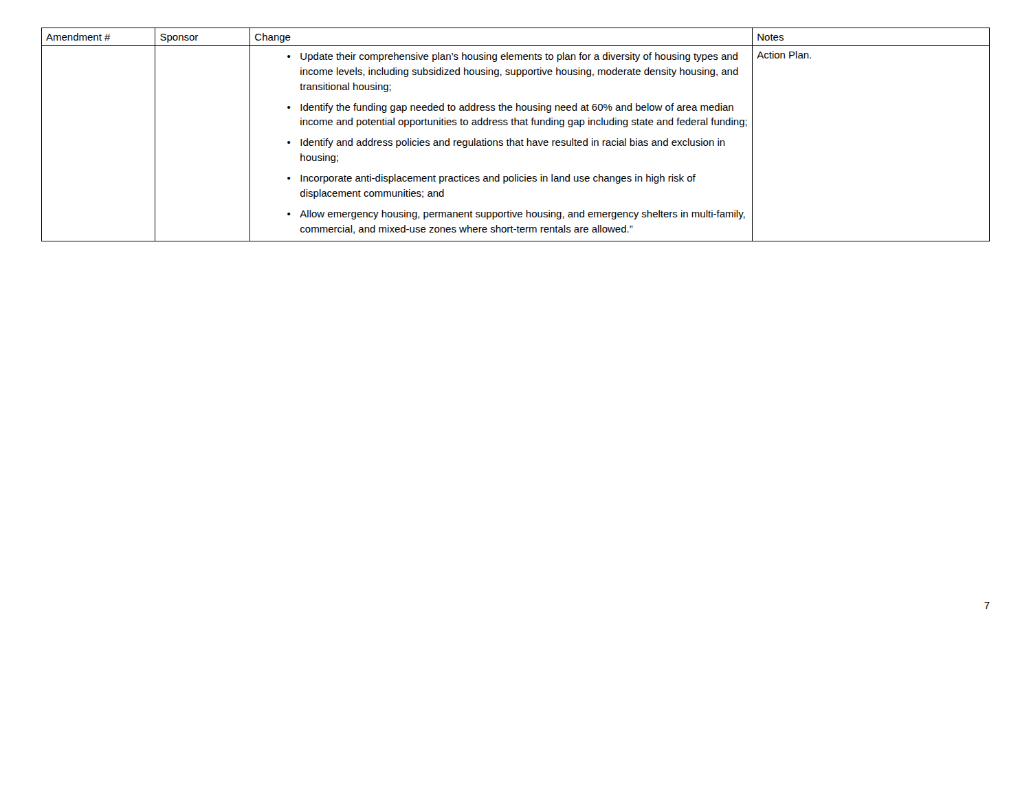| Amendment # | Sponsor | Change | Notes |
| --- | --- | --- | --- |
| | | Update their comprehensive plan’s housing elements to plan for a diversity of housing types and income levels, including subsidized housing, supportive housing, moderate density housing, and transitional housing; Identify the funding gap needed to address the housing need at 60% and below of area median income and potential opportunities to address that funding gap including state and federal funding; Identify and address policies and regulations that have resulted in racial bias and exclusion in housing; Incorporate anti-displacement practices and policies in land use changes in high risk of displacement communities; and Allow emergency housing, permanent supportive housing, and emergency shelters in multi-family, commercial, and mixed-use zones where short-term rentals are allowed.” | Action Plan. |
7